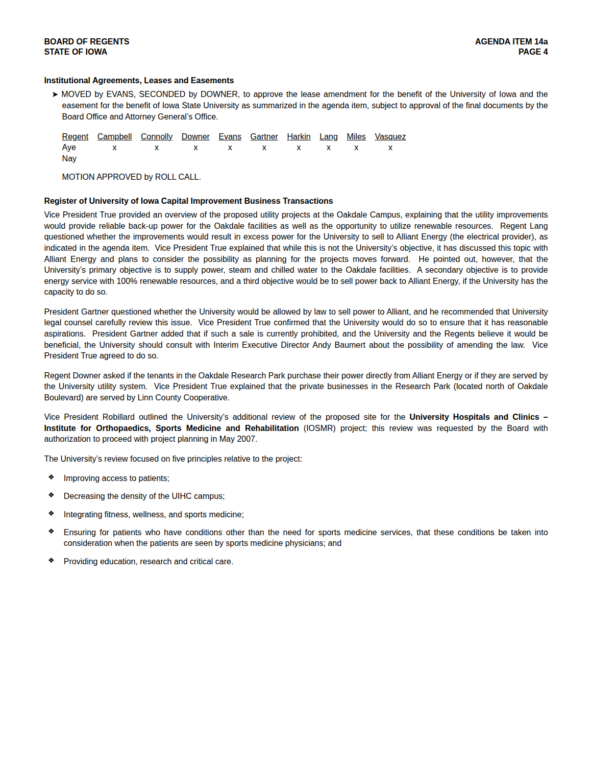BOARD OF REGENTS
STATE OF IOWA
AGENDA ITEM 14a
PAGE 4
Institutional Agreements, Leases and Easements
➤ MOVED by EVANS, SECONDED by DOWNER, to approve the lease amendment for the benefit of the University of Iowa and the easement for the benefit of Iowa State University as summarized in the agenda item, subject to approval of the final documents by the Board Office and Attorney General’s Office.
| Regent | Campbell | Connolly | Downer | Evans | Gartner | Harkin | Lang | Miles | Vasquez |
| --- | --- | --- | --- | --- | --- | --- | --- | --- | --- |
| Aye | x | x | x | x | x | x | x | x | x |
| Nay | | | | | | | | | |
MOTION APPROVED by ROLL CALL.
Register of University of Iowa Capital Improvement Business Transactions
Vice President True provided an overview of the proposed utility projects at the Oakdale Campus, explaining that the utility improvements would provide reliable back-up power for the Oakdale facilities as well as the opportunity to utilize renewable resources. Regent Lang questioned whether the improvements would result in excess power for the University to sell to Alliant Energy (the electrical provider), as indicated in the agenda item. Vice President True explained that while this is not the University’s objective, it has discussed this topic with Alliant Energy and plans to consider the possibility as planning for the projects moves forward. He pointed out, however, that the University’s primary objective is to supply power, steam and chilled water to the Oakdale facilities. A secondary objective is to provide energy service with 100% renewable resources, and a third objective would be to sell power back to Alliant Energy, if the University has the capacity to do so.
President Gartner questioned whether the University would be allowed by law to sell power to Alliant, and he recommended that University legal counsel carefully review this issue. Vice President True confirmed that the University would do so to ensure that it has reasonable aspirations. President Gartner added that if such a sale is currently prohibited, and the University and the Regents believe it would be beneficial, the University should consult with Interim Executive Director Andy Baumert about the possibility of amending the law. Vice President True agreed to do so.
Regent Downer asked if the tenants in the Oakdale Research Park purchase their power directly from Alliant Energy or if they are served by the University utility system. Vice President True explained that the private businesses in the Research Park (located north of Oakdale Boulevard) are served by Linn County Cooperative.
Vice President Robillard outlined the University’s additional review of the proposed site for the University Hospitals and Clinics – Institute for Orthopaedics, Sports Medicine and Rehabilitation (IOSMR) project; this review was requested by the Board with authorization to proceed with project planning in May 2007.
The University’s review focused on five principles relative to the project:
Improving access to patients;
Decreasing the density of the UIHC campus;
Integrating fitness, wellness, and sports medicine;
Ensuring for patients who have conditions other than the need for sports medicine services, that these conditions be taken into consideration when the patients are seen by sports medicine physicians; and
Providing education, research and critical care.